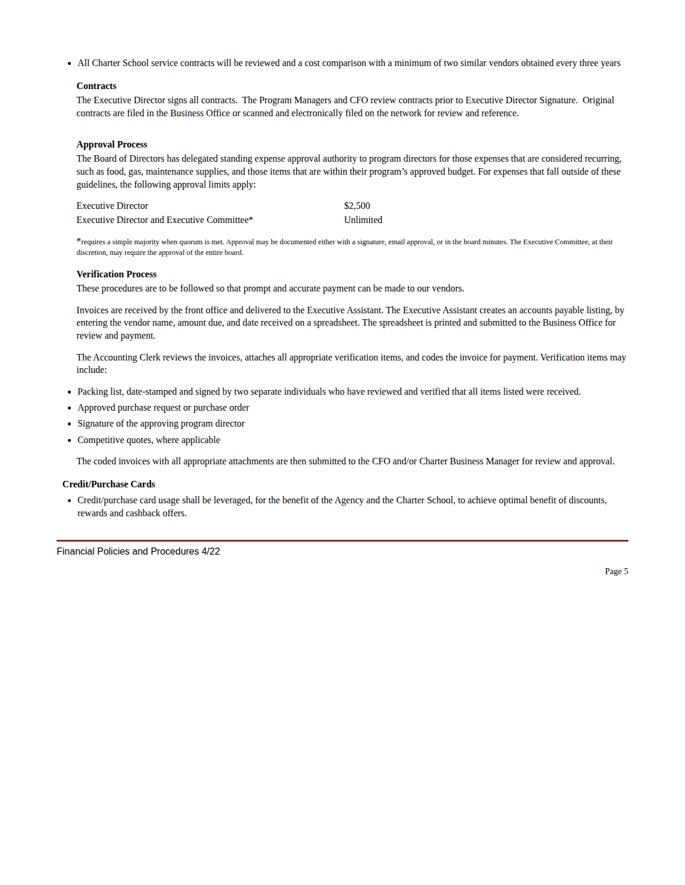All Charter School service contracts will be reviewed and a cost comparison with a minimum of two similar vendors obtained every three years
Contracts
The Executive Director signs all contracts. The Program Managers and CFO review contracts prior to Executive Director Signature. Original contracts are filed in the Business Office or scanned and electronically filed on the network for review and reference.
Approval Process
The Board of Directors has delegated standing expense approval authority to program directors for those expenses that are considered recurring, such as food, gas, maintenance supplies, and those items that are within their program’s approved budget. For expenses that fall outside of these guidelines, the following approval limits apply:
| Executive Director | $2,500 |
| Executive Director and Executive Committee* | Unlimited |
*requires a simple majority when quorum is met. Approval may be documented either with a signature, email approval, or in the board minutes. The Executive Committee, at their discretion, may require the approval of the entire board.
Verification Process
These procedures are to be followed so that prompt and accurate payment can be made to our vendors.
Invoices are received by the front office and delivered to the Executive Assistant. The Executive Assistant creates an accounts payable listing, by entering the vendor name, amount due, and date received on a spreadsheet. The spreadsheet is printed and submitted to the Business Office for review and payment.
The Accounting Clerk reviews the invoices, attaches all appropriate verification items, and codes the invoice for payment. Verification items may include:
Packing list, date-stamped and signed by two separate individuals who have reviewed and verified that all items listed were received.
Approved purchase request or purchase order
Signature of the approving program director
Competitive quotes, where applicable
The coded invoices with all appropriate attachments are then submitted to the CFO and/or Charter Business Manager for review and approval.
Credit/Purchase Cards
Credit/purchase card usage shall be leveraged, for the benefit of the Agency and the Charter School, to achieve optimal benefit of discounts, rewards and cashback offers.
Financial Policies and Procedures 4/22
Page 5